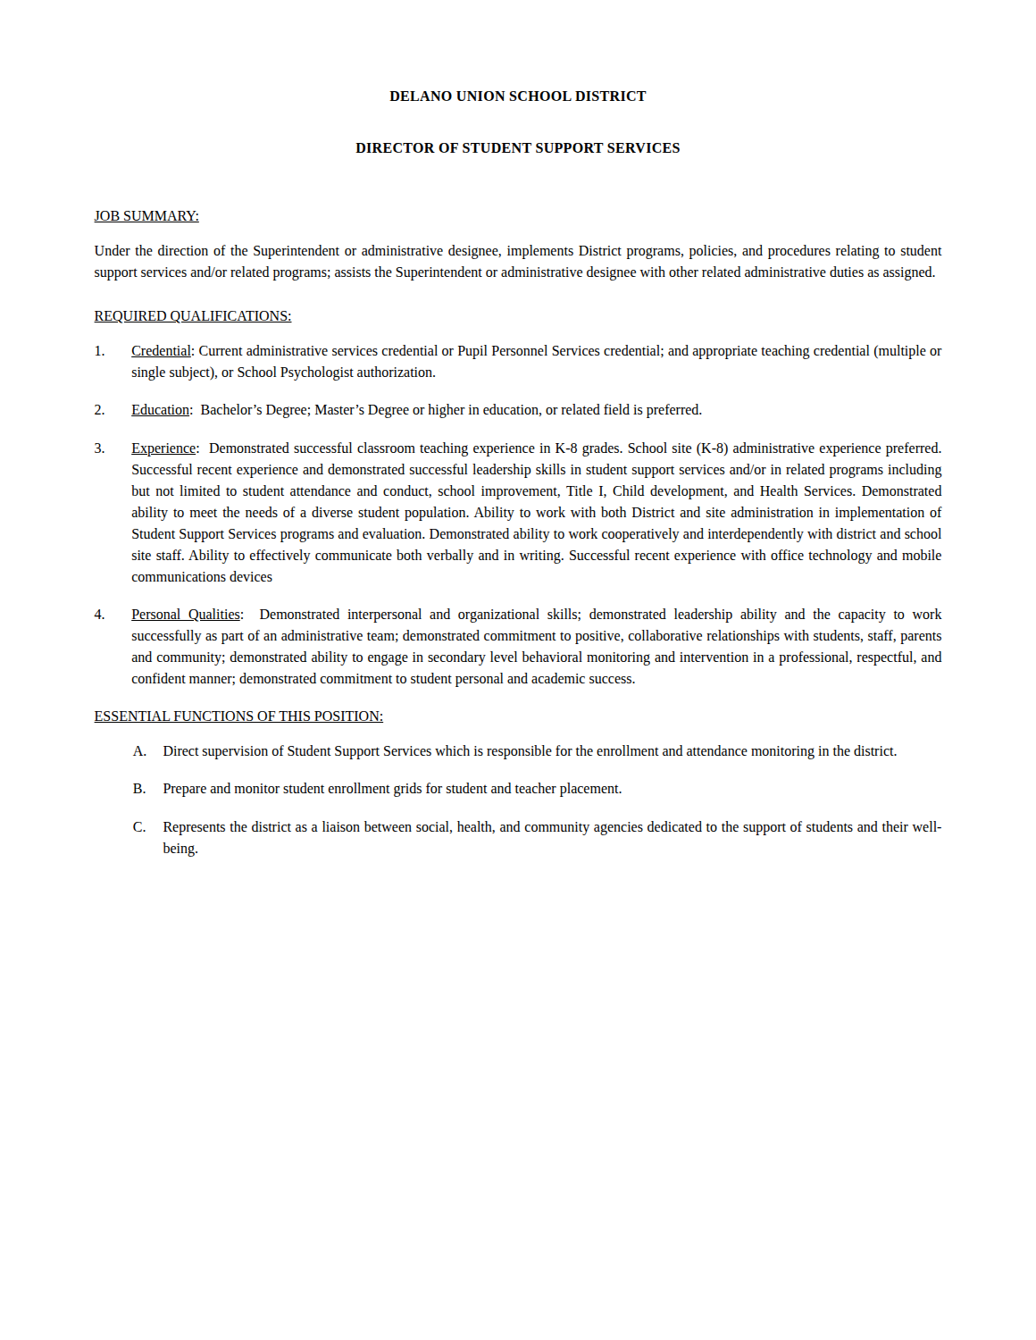DELANO UNION SCHOOL DISTRICT
DIRECTOR OF STUDENT SUPPORT SERVICES
JOB SUMMARY:
Under the direction of the Superintendent or administrative designee, implements District programs, policies, and procedures relating to student support services and/or related programs; assists the Superintendent or administrative designee with other related administrative duties as assigned.
REQUIRED QUALIFICATIONS:
1. Credential: Current administrative services credential or Pupil Personnel Services credential; and appropriate teaching credential (multiple or single subject), or School Psychologist authorization.
2. Education: Bachelor’s Degree; Master’s Degree or higher in education, or related field is preferred.
3. Experience: Demonstrated successful classroom teaching experience in K-8 grades. School site (K-8) administrative experience preferred. Successful recent experience and demonstrated successful leadership skills in student support services and/or in related programs including but not limited to student attendance and conduct, school improvement, Title I, Child development, and Health Services. Demonstrated ability to meet the needs of a diverse student population. Ability to work with both District and site administration in implementation of Student Support Services programs and evaluation. Demonstrated ability to work cooperatively and interdependently with district and school site staff. Ability to effectively communicate both verbally and in writing. Successful recent experience with office technology and mobile communications devices
4. Personal Qualities: Demonstrated interpersonal and organizational skills; demonstrated leadership ability and the capacity to work successfully as part of an administrative team; demonstrated commitment to positive, collaborative relationships with students, staff, parents and community; demonstrated ability to engage in secondary level behavioral monitoring and intervention in a professional, respectful, and confident manner; demonstrated commitment to student personal and academic success.
ESSENTIAL FUNCTIONS OF THIS POSITION:
A. Direct supervision of Student Support Services which is responsible for the enrollment and attendance monitoring in the district.
B. Prepare and monitor student enrollment grids for student and teacher placement.
C. Represents the district as a liaison between social, health, and community agencies dedicated to the support of students and their well-being.